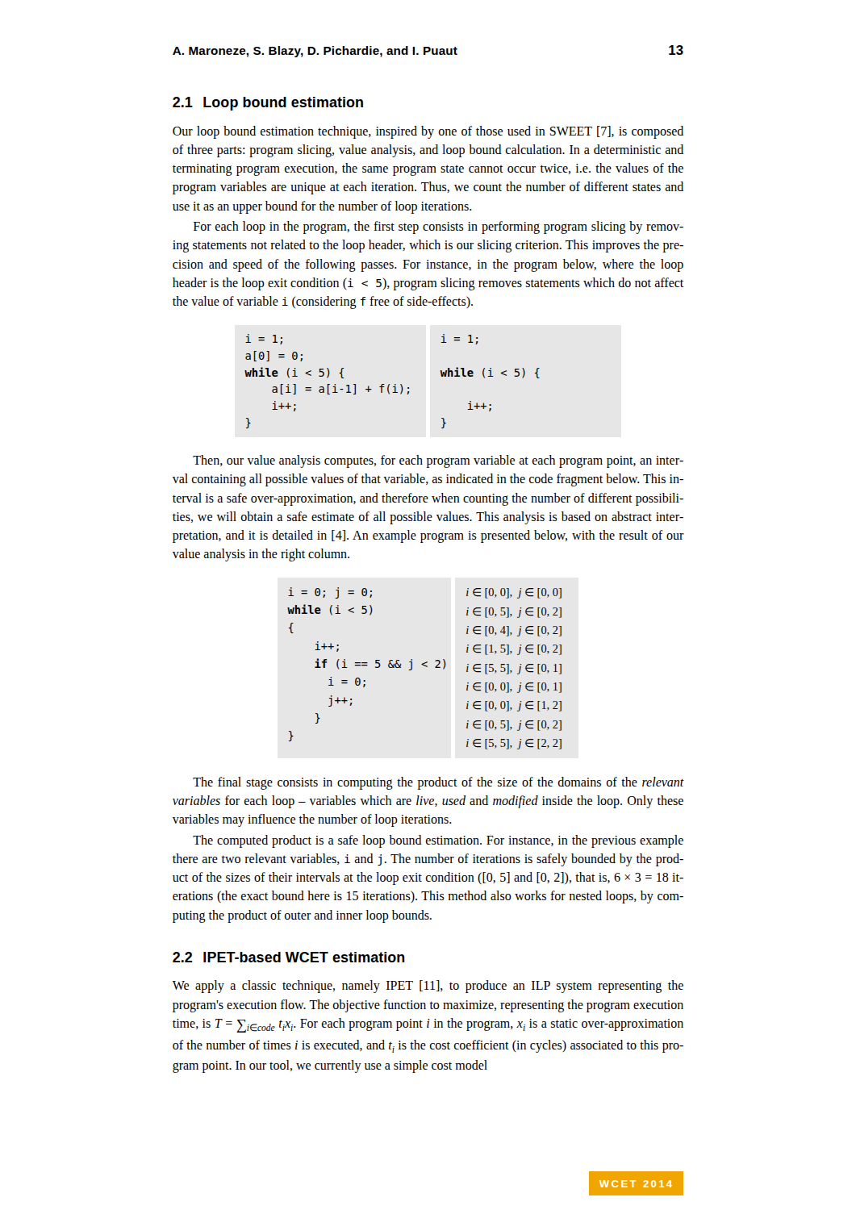A. Maroneze, S. Blazy, D. Pichardie, and I. Puaut 13
2.1 Loop bound estimation
Our loop bound estimation technique, inspired by one of those used in SWEET [7], is composed of three parts: program slicing, value analysis, and loop bound calculation. In a deterministic and terminating program execution, the same program state cannot occur twice, i.e. the values of the program variables are unique at each iteration. Thus, we count the number of different states and use it as an upper bound for the number of loop iterations.
For each loop in the program, the first step consists in performing program slicing by removing statements not related to the loop header, which is our slicing criterion. This improves the precision and speed of the following passes. For instance, in the program below, where the loop header is the loop exit condition (i < 5), program slicing removes statements which do not affect the value of variable i (considering f free of side-effects).
i = 1; a[0] = 0; while (i < 5) { a[i] = a[i-1] + f(i); i++; }
i = 1; while (i < 5) { i++; }
Then, our value analysis computes, for each program variable at each program point, an interval containing all possible values of that variable, as indicated in the code fragment below. This interval is a safe over-approximation, and therefore when counting the number of different possibilities, we will obtain a safe estimate of all possible values. This analysis is based on abstract interpretation, and it is detailed in [4]. An example program is presented below, with the result of our value analysis in the right column.
i = 0; j = 0; while (i < 5) { i++; if (i == 5 && j < 2) { i = 0; j++; } }
i ∈ [0, 0], j ∈ [0, 0]
i ∈ [0, 5], j ∈ [0, 2]
i ∈ [0, 4], j ∈ [0, 2]
i ∈ [1, 5], j ∈ [0, 2]
i ∈ [5, 5], j ∈ [0, 1]
i ∈ [0, 0], j ∈ [0, 1]
i ∈ [0, 0], j ∈ [1, 2]
i ∈ [0, 5], j ∈ [0, 2]
i ∈ [5, 5], j ∈ [2, 2]
The final stage consists in computing the product of the size of the domains of the relevant variables for each loop – variables which are live, used and modified inside the loop. Only these variables may influence the number of loop iterations.
The computed product is a safe loop bound estimation. For instance, in the previous example there are two relevant variables, i and j. The number of iterations is safely bounded by the product of the sizes of their intervals at the loop exit condition ([0, 5] and [0, 2]), that is, 6 × 3 = 18 iterations (the exact bound here is 15 iterations). This method also works for nested loops, by computing the product of outer and inner loop bounds.
2.2 IPET-based WCET estimation
We apply a classic technique, namely IPET [11], to produce an ILP system representing the program's execution flow. The objective function to maximize, representing the program execution time, is T = ∑i∈code tixi. For each program point i in the program, xi is a static over-approximation of the number of times i is executed, and ti is the cost coefficient (in cycles) associated to this program point. In our tool, we currently use a simple cost model
WCET 2014